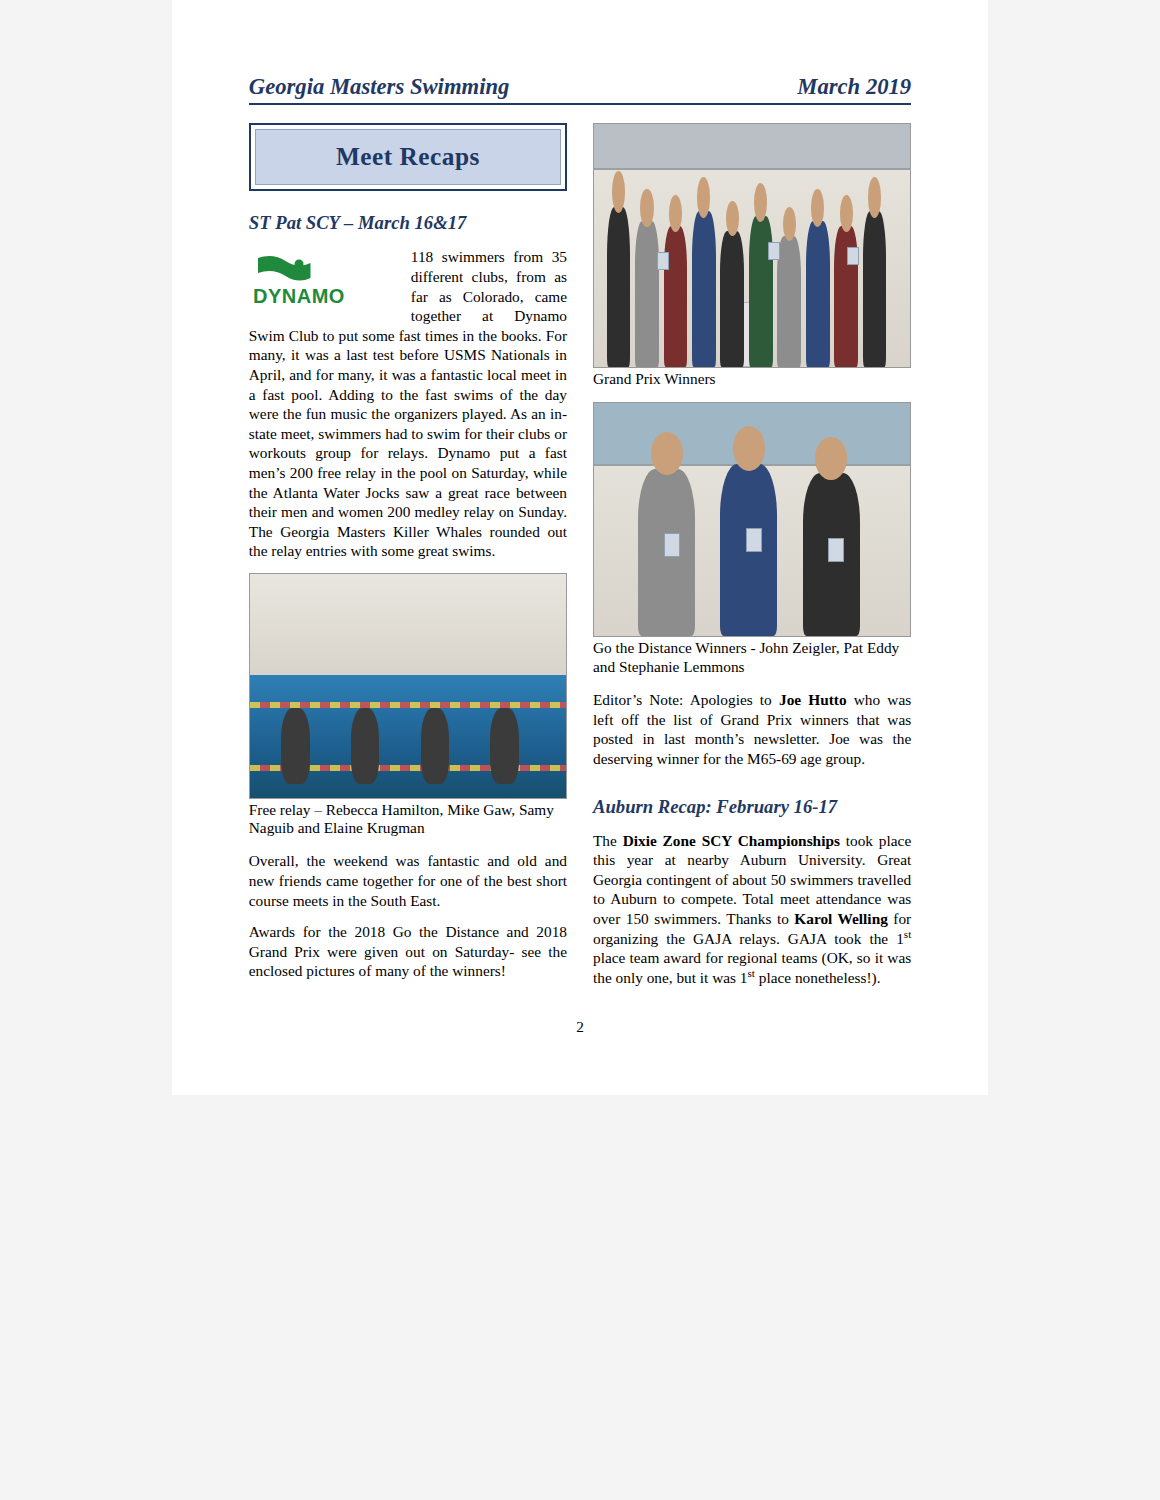Georgia Masters Swimming March 2019
Meet Recaps
ST Pat SCY – March 16&17
DYNAMO
118 swimmers from 35 different clubs, from as far as Colorado, came together at Dynamo Swim Club to put some fast times in the books. For many, it was a last test before USMS Nationals in April, and for many, it was a fantastic local meet in a fast pool. Adding to the fast swims of the day were the fun music the organizers played. As an in-state meet, swimmers had to swim for their clubs or workouts group for relays. Dynamo put a fast men’s 200 free relay in the pool on Saturday, while the Atlanta Water Jocks saw a great race between their men and women 200 medley relay on Sunday. The Georgia Masters Killer Whales rounded out the relay entries with some great swims.
Free relay – Rebecca Hamilton, Mike Gaw, Samy Naguib and Elaine Krugman
Overall, the weekend was fantastic and old and new friends came together for one of the best short course meets in the South East.
Awards for the 2018 Go the Distance and 2018 Grand Prix were given out on Saturday- see the enclosed pictures of many of the winners!
Grand Prix Winners
Go the Distance Winners - John Zeigler, Pat Eddy and Stephanie Lemmons
Editor’s Note: Apologies to Joe Hutto who was left off the list of Grand Prix winners that was posted in last month’s newsletter. Joe was the deserving winner for the M65-69 age group.
Auburn Recap: February 16-17
The Dixie Zone SCY Championships took place this year at nearby Auburn University. Great Georgia contingent of about 50 swimmers travelled to Auburn to compete. Total meet attendance was over 150 swimmers. Thanks to Karol Welling for organizing the GAJA relays. GAJA took the 1st place team award for regional teams (OK, so it was the only one, but it was 1st place nonetheless!).
2